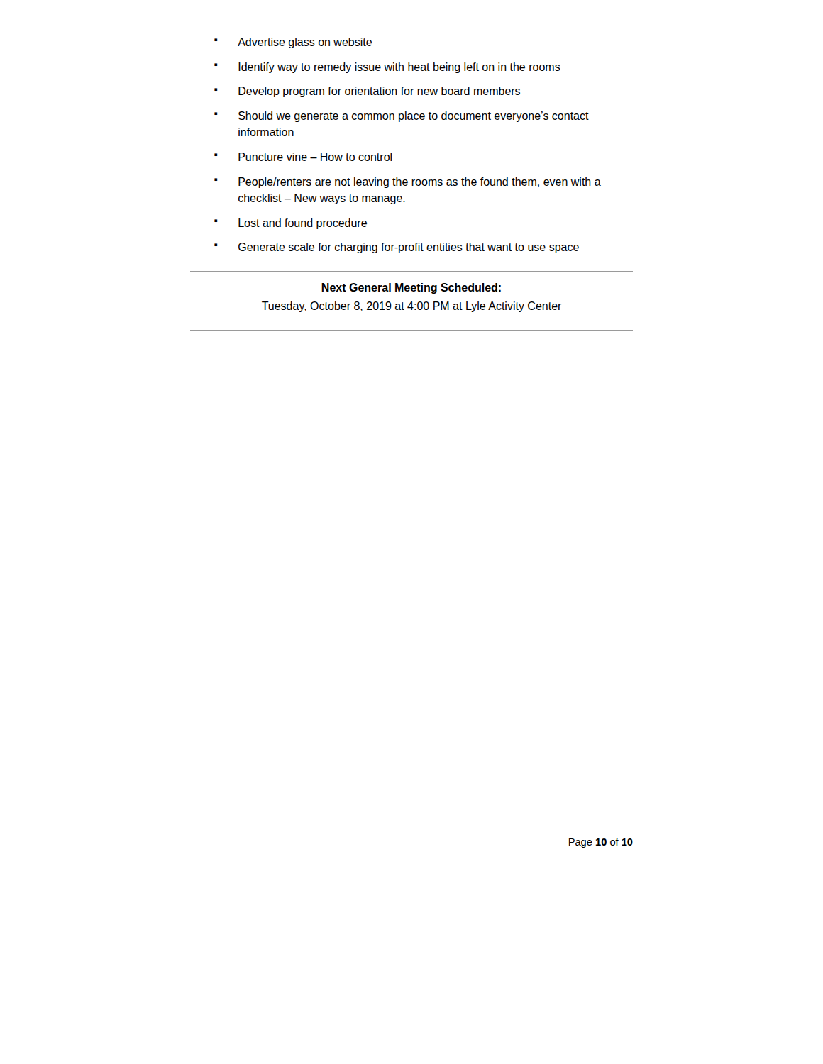Advertise glass on website
Identify way to remedy issue with heat being left on in the rooms
Develop program for orientation for new board members
Should we generate a common place to document everyone’s contact information
Puncture vine – How to control
People/renters are not leaving the rooms as the found them, even with a checklist – New ways to manage.
Lost and found procedure
Generate scale for charging for-profit entities that want to use space
Next General Meeting Scheduled:
Tuesday, October 8, 2019 at 4:00 PM at Lyle Activity Center
Page 10 of 10